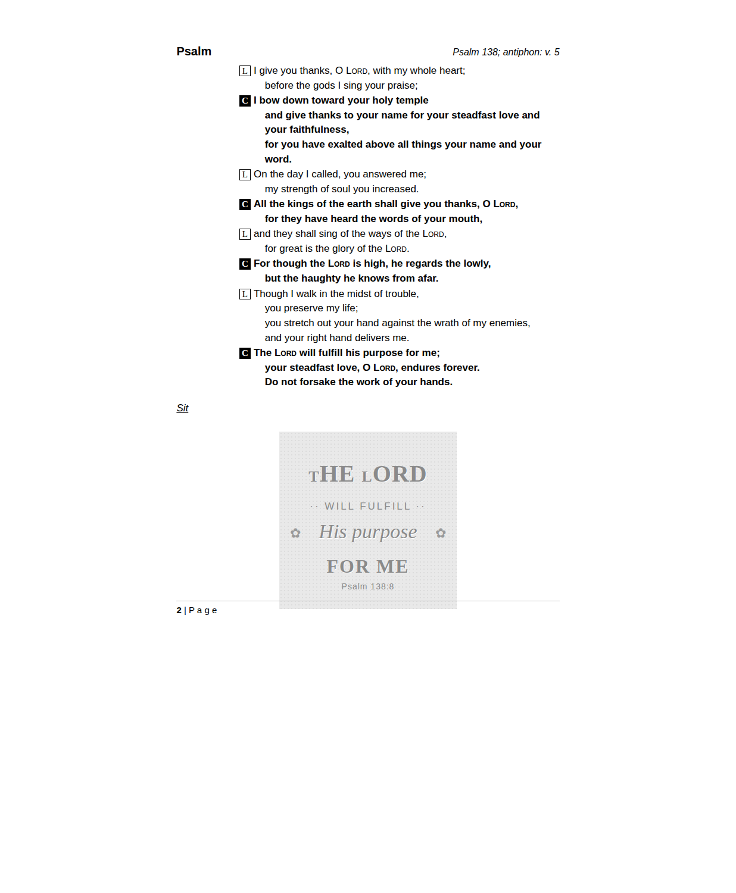Psalm
Psalm 138; antiphon: v. 5
L
I give you thanks, O Lord, with my whole heart;
before the gods I sing your praise;
C
I bow down toward your holy temple
and give thanks to your name for your steadfast love and your faithfulness,
for you have exalted above all things your name and your word.
L
On the day I called, you answered me;
my strength of soul you increased.
C
All the kings of the earth shall give you thanks, O Lord,
for they have heard the words of your mouth,
L
and they shall sing of the ways of the Lord,
for great is the glory of the Lord.
C
For though the Lord is high, he regards the lowly,
but the haughty he knows from afar.
L
Though I walk in the midst of trouble,
you preserve my life;
you stretch out your hand against the wrath of my enemies,
and your right hand delivers me.
C
The Lord will fulfill his purpose for me;
your steadfast love, O Lord, endures forever.
Do not forsake the work of your hands.
Sit
THE LORD
·· will fulfill ··
His purpose
✿
✿
FOR ME
Psalm 138:8
2 | P a g e